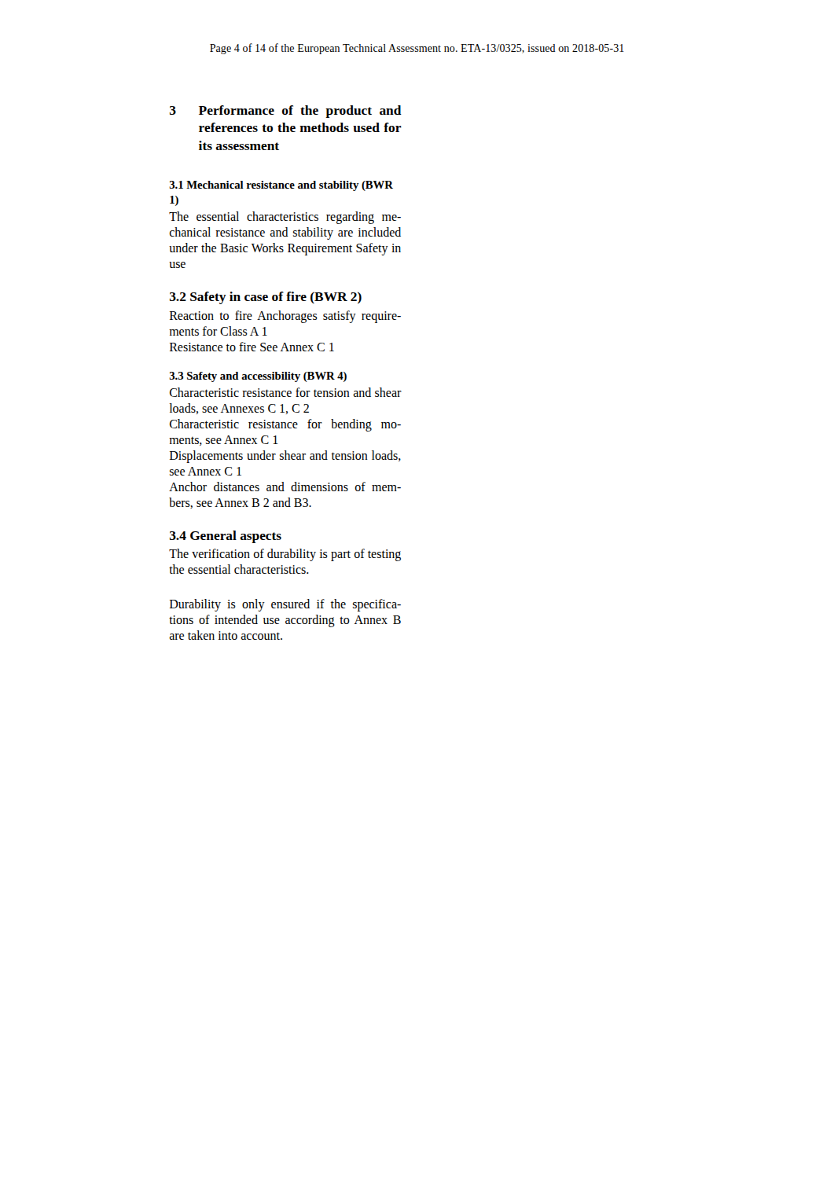Page 4 of 14 of the European Technical Assessment no. ETA-13/0325, issued on 2018-05-31
3 Performance of the product and references to the methods used for its assessment
3.1 Mechanical resistance and stability (BWR 1)
The essential characteristics regarding mechanical resistance and stability are included under the Basic Works Requirement Safety in use
3.2 Safety in case of fire (BWR 2)
Reaction to fire Anchorages satisfy requirements for Class A 1
Resistance to fire See Annex C 1
3.3 Safety and accessibility (BWR 4)
Characteristic resistance for tension and shear loads, see Annexes C 1, C 2
Characteristic resistance for bending moments, see Annex C 1
Displacements under shear and tension loads, see Annex C 1
Anchor distances and dimensions of members, see Annex B 2 and B3.
3.4 General aspects
The verification of durability is part of testing the essential characteristics.
Durability is only ensured if the specifications of intended use according to Annex B are taken into account.